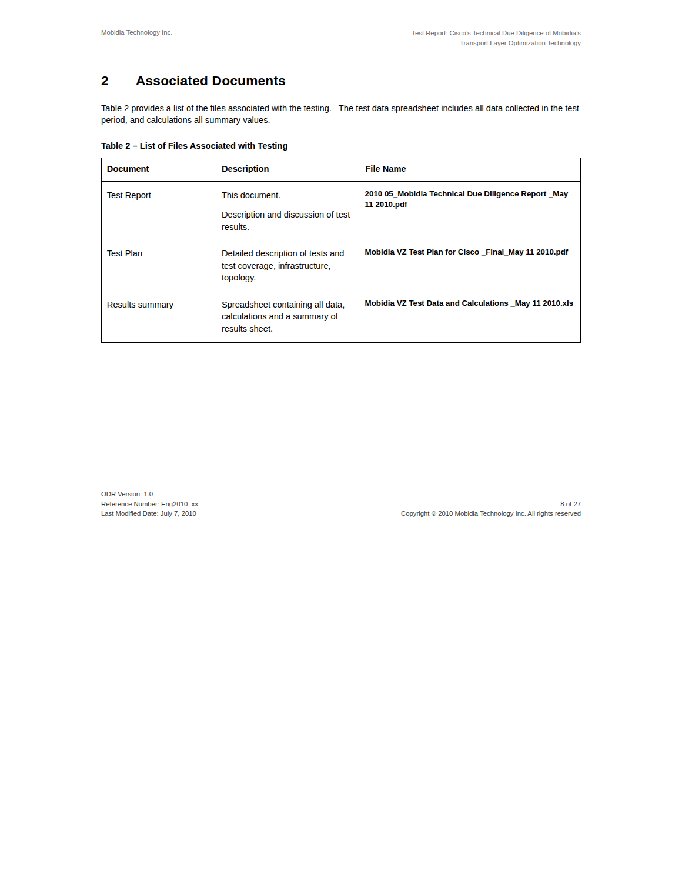Mobidia Technology Inc.
Test Report: Cisco’s Technical Due Diligence of Mobidia’s
Transport Layer Optimization Technology
2 Associated Documents
Table 2 provides a list of the files associated with the testing. The test data spreadsheet includes all data collected in the test period, and calculations all summary values.
Table 2 – List of Files Associated with Testing
| Document | Description | File Name |
| --- | --- | --- |
| Test Report | This document. Description and discussion of test results. | 2010 05_Mobidia Technical Due Diligence Report _May 11 2010.pdf |
| Test Plan | Detailed description of tests and test coverage, infrastructure, topology. | Mobidia VZ Test Plan for Cisco _Final_May 11 2010.pdf |
| Results summary | Spreadsheet containing all data, calculations and a summary of results sheet. | Mobidia VZ Test Data and Calculations _May 11 2010.xls |
ODR Version: 1.0
Reference Number: Eng2010_xx
Last Modified Date: July 7, 2010
8 of 27
Copyright © 2010 Mobidia Technology Inc. All rights reserved